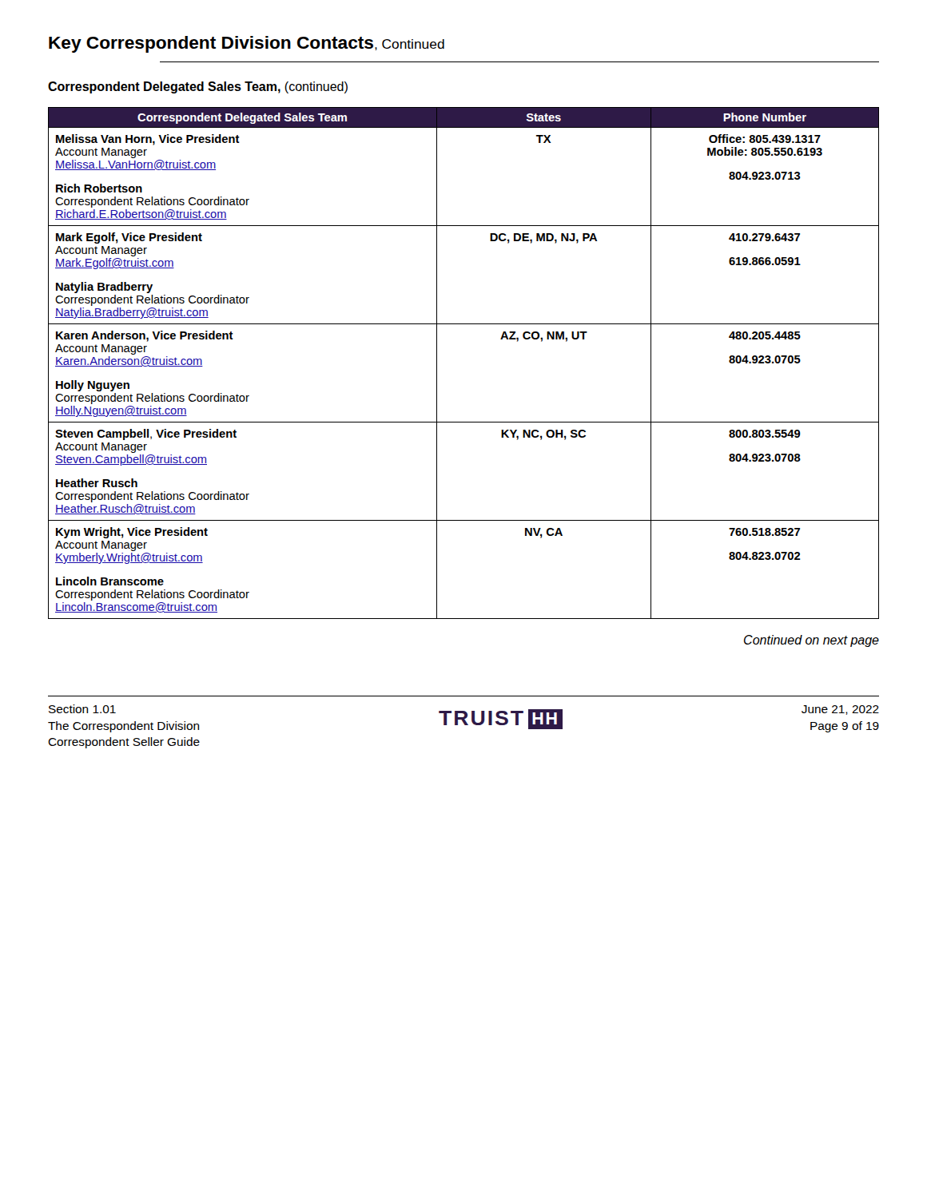Key Correspondent Division Contacts, Continued
Correspondent Delegated Sales Team, (continued)
| Correspondent Delegated Sales Team | States | Phone Number |
| --- | --- | --- |
| Melissa Van Horn, Vice President Account Manager Melissa.L.VanHorn@truist.com Rich Robertson Correspondent Relations Coordinator Richard.E.Robertson@truist.com | TX | Office: 805.439.1317 Mobile: 805.550.6193 804.923.0713 |
| Mark Egolf, Vice President Account Manager Mark.Egolf@truist.com Natylia Bradberry Correspondent Relations Coordinator Natylia.Bradberry@truist.com | DC, DE, MD, NJ, PA | 410.279.6437 619.866.0591 |
| Karen Anderson, Vice President Account Manager Karen.Anderson@truist.com Holly Nguyen Correspondent Relations Coordinator Holly.Nguyen@truist.com | AZ, CO, NM, UT | 480.205.4485 804.923.0705 |
| Steven Campbell , Vice President Account Manager Steven.Campbell@truist.com Heather Rusch Correspondent Relations Coordinator Heather.Rusch@truist.com | KY, NC, OH, SC | 800.803.5549 804.923.0708 |
| Kym Wright, Vice President Account Manager Kymberly.Wright@truist.com Lincoln Branscome Correspondent Relations Coordinator Lincoln.Branscome@truist.com | NV, CA | 760.518.8527 804.823.0702 |
Continued on next page
Section 1.01
The Correspondent Division
Correspondent Seller Guide
TRUISTHH
June 21, 2022
Page 9 of 19